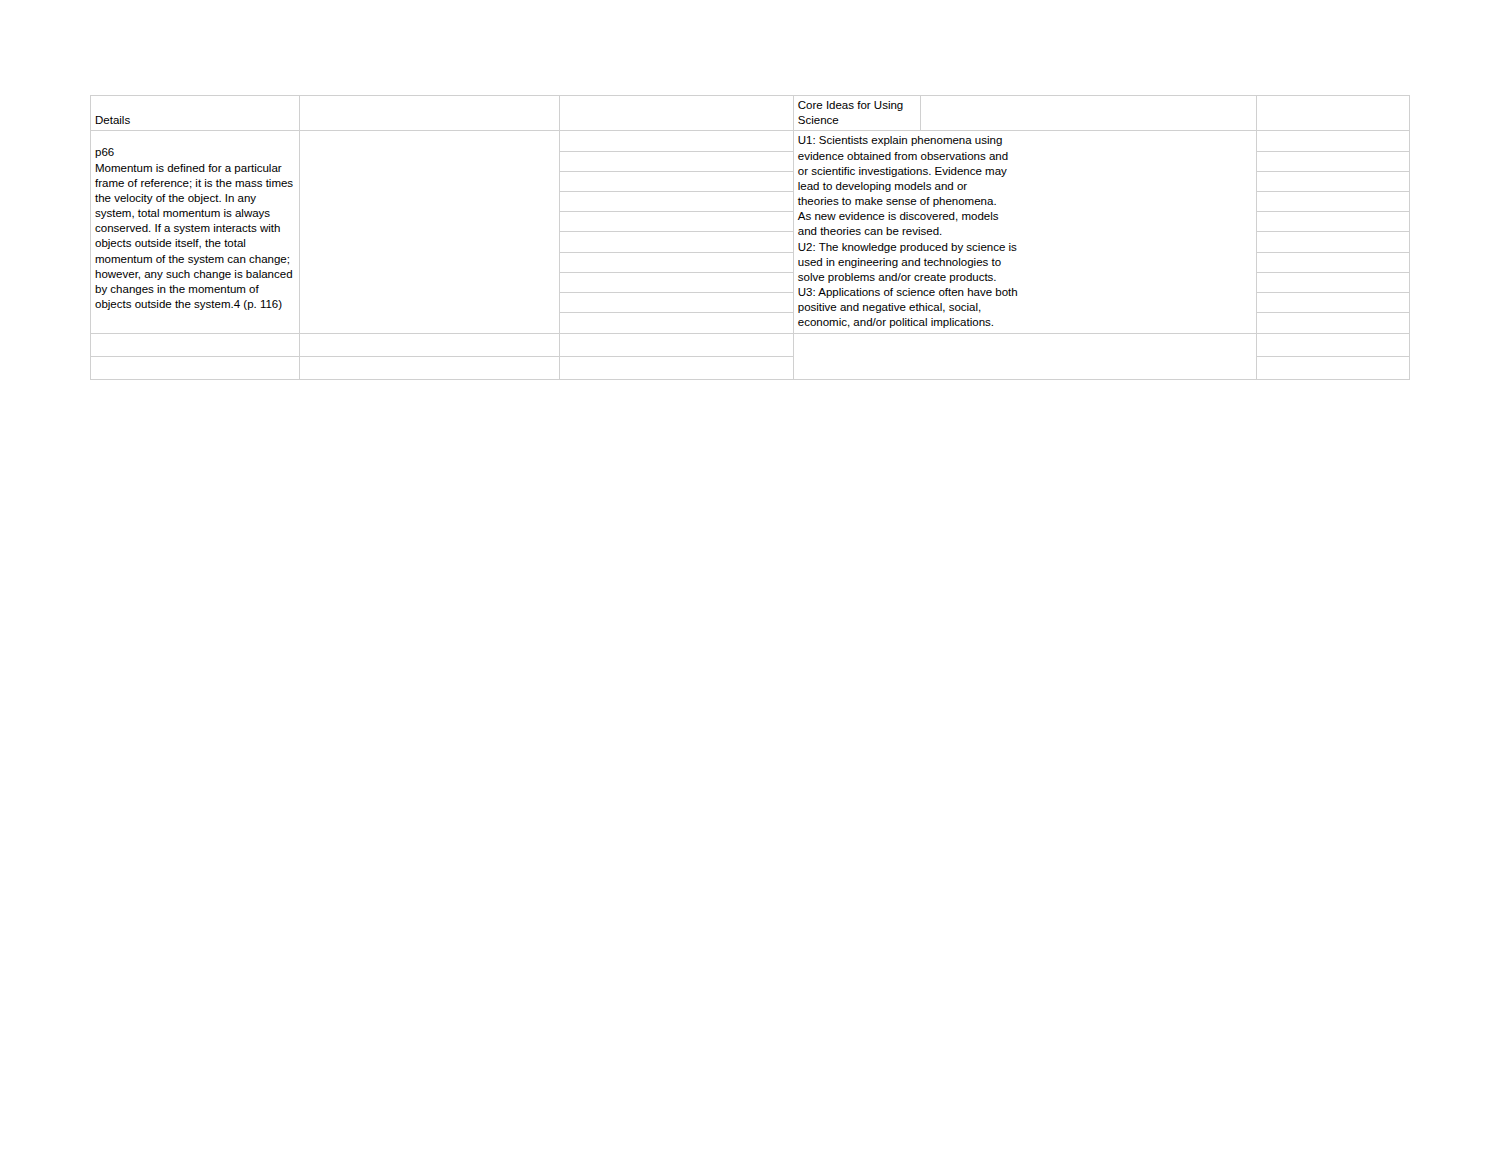| Details | | | Core Ideas for Using Science | | |
| p66 Momentum is defined for a particular frame of reference; it is the mass times the velocity of the object. In any system, total momentum is always conserved. If a system interacts with objects outside itself, the total momentum of the system can change; however, any such change is balanced by changes in the momentum of objects outside the system.4 (p. 116) | | | U1: Scientists explain phenomena using evidence obtained from observations and or scientific investigations. Evidence may lead to developing models and or theories to make sense of phenomena. As new evidence is discovered, models and theories can be revised. U2: The knowledge produced by science is used in engineering and technologies to solve problems and/or create products. U3: Applications of science often have both positive and negative ethical, social, economic, and/or political implications. | |